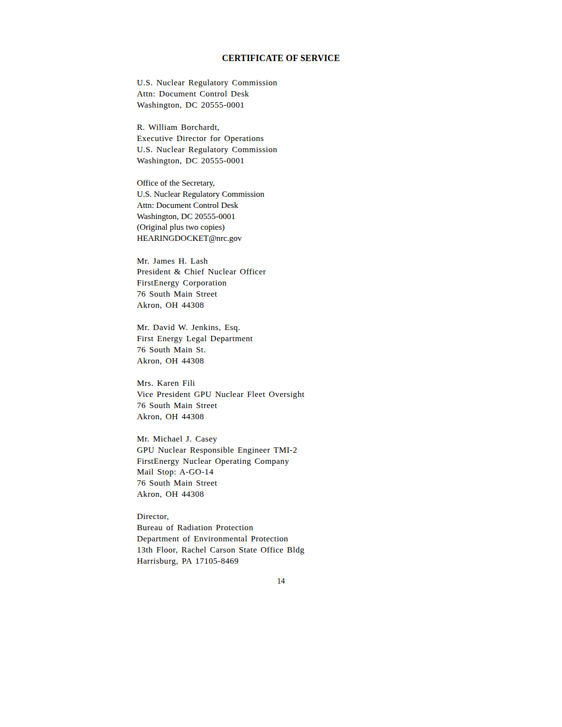CERTIFICATE OF SERVICE
U.S. Nuclear Regulatory Commission Attn: Document Control Desk Washington, DC 20555-0001
R. William Borchardt, Executive Director for Operations U.S. Nuclear Regulatory Commission Washington, DC 20555-0001
Office of the Secretary, U.S. Nuclear Regulatory Commission Attn: Document Control Desk Washington, DC 20555-0001 (Original plus two copies) HEARINGDOCKET@nrc.gov
Mr. James H. Lash President & Chief Nuclear Officer FirstEnergy Corporation 76 South Main Street Akron, OH 44308
Mr. David W. Jenkins, Esq. First Energy Legal Department 76 South Main St. Akron, OH 44308
Mrs. Karen Fili Vice President GPU Nuclear Fleet Oversight 76 South Main Street Akron, OH 44308
Mr. Michael J. Casey GPU Nuclear Responsible Engineer TMI-2 FirstEnergy Nuclear Operating Company Mail Stop: A-GO-14 76 South Main Street Akron, OH 44308
Director, Bureau of Radiation Protection Department of Environmental Protection 13th Floor, Rachel Carson State Office Bldg Harrisburg, PA 17105-8469
14